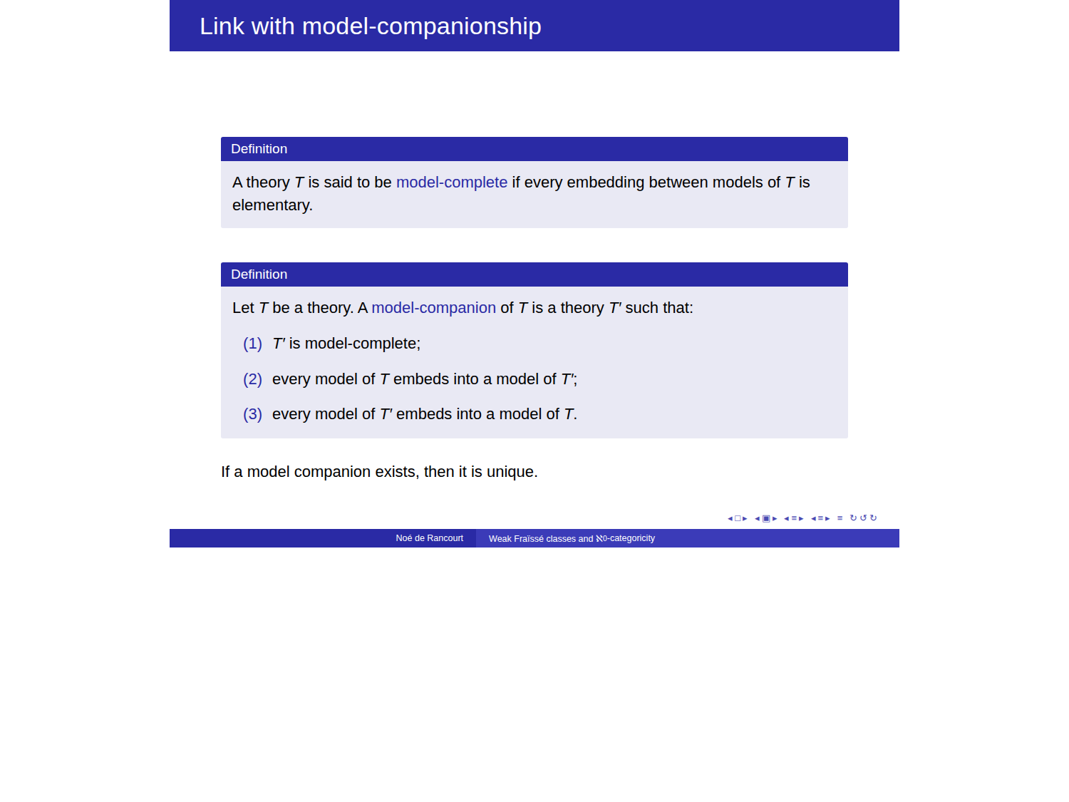Link with model-companionship
Definition
A theory T is said to be model-complete if every embedding between models of T is elementary.
Definition
Let T be a theory. A model-companion of T is a theory T′ such that:
(1) T′ is model-complete;
(2) every model of T embeds into a model of T′;
(3) every model of T′ embeds into a model of T.
If a model companion exists, then it is unique.
◂□▸ ◂▣▸ ◂≡▸ ◂≡▸ ≡ ↻↺↻
Noé de Rancourt
Weak Fraïssé classes and ℵ0-categoricity